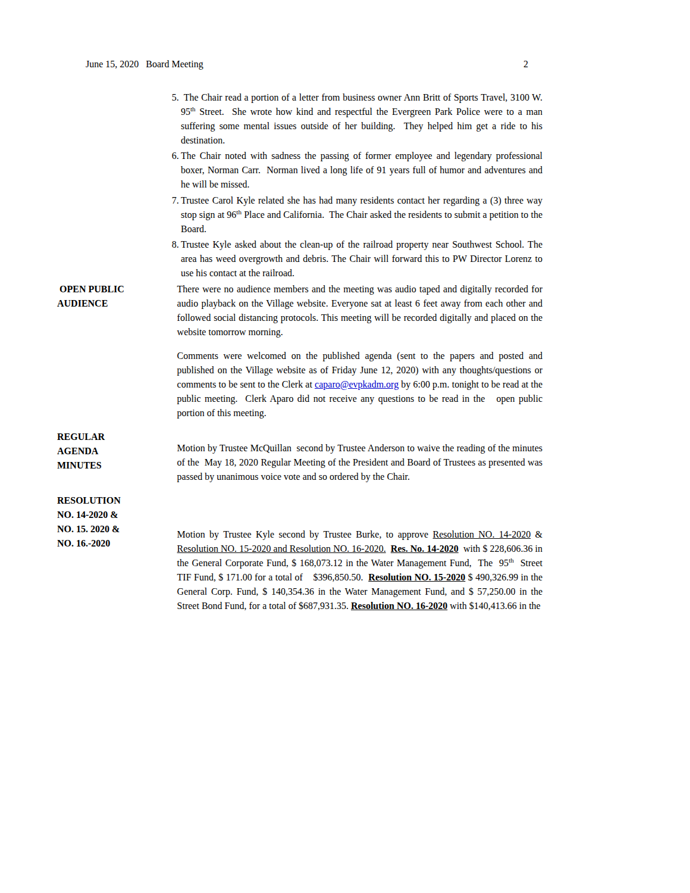June 15, 2020 Board Meeting 2
5. The Chair read a portion of a letter from business owner Ann Britt of Sports Travel, 3100 W. 95th Street. She wrote how kind and respectful the Evergreen Park Police were to a man suffering some mental issues outside of her building. They helped him get a ride to his destination.
6. The Chair noted with sadness the passing of former employee and legendary professional boxer, Norman Carr. Norman lived a long life of 91 years full of humor and adventures and he will be missed.
7. Trustee Carol Kyle related she has had many residents contact her regarding a (3) three way stop sign at 96th Place and California. The Chair asked the residents to submit a petition to the Board.
8. Trustee Kyle asked about the clean-up of the railroad property near Southwest School. The area has weed overgrowth and debris. The Chair will forward this to PW Director Lorenz to use his contact at the railroad.
OPEN PUBLIC
AUDIENCE
There were no audience members and the meeting was audio taped and digitally recorded for audio playback on the Village website. Everyone sat at least 6 feet away from each other and followed social distancing protocols. This meeting will be recorded digitally and placed on the website tomorrow morning.
Comments were welcomed on the published agenda (sent to the papers and posted and published on the Village website as of Friday June 12, 2020) with any thoughts/questions or comments to be sent to the Clerk at caparo@evpkadm.org by 6:00 p.m. tonight to be read at the public meeting. Clerk Aparo did not receive any questions to be read in the open public portion of this meeting.
REGULAR
AGENDA
MINUTES
Motion by Trustee McQuillan second by Trustee Anderson to waive the reading of the minutes of the May 18, 2020 Regular Meeting of the President and Board of Trustees as presented was passed by unanimous voice vote and so ordered by the Chair.
RESOLUTION
NO. 14-2020 &
NO. 15. 2020 &
NO. 16.-2020
Motion by Trustee Kyle second by Trustee Burke, to approve Resolution NO. 14-2020 & Resolution NO. 15-2020 and Resolution NO. 16-2020. Res. No. 14-2020 with $ 228,606.36 in the General Corporate Fund, $ 168,073.12 in the Water Management Fund, The 95th Street TIF Fund, $ 171.00 for a total of $396,850.50. Resolution NO. 15-2020 $ 490,326.99 in the General Corp. Fund, $ 140,354.36 in the Water Management Fund, and $ 57,250.00 in the Street Bond Fund, for a total of $687,931.35. Resolution NO. 16-2020 with $140,413.66 in the